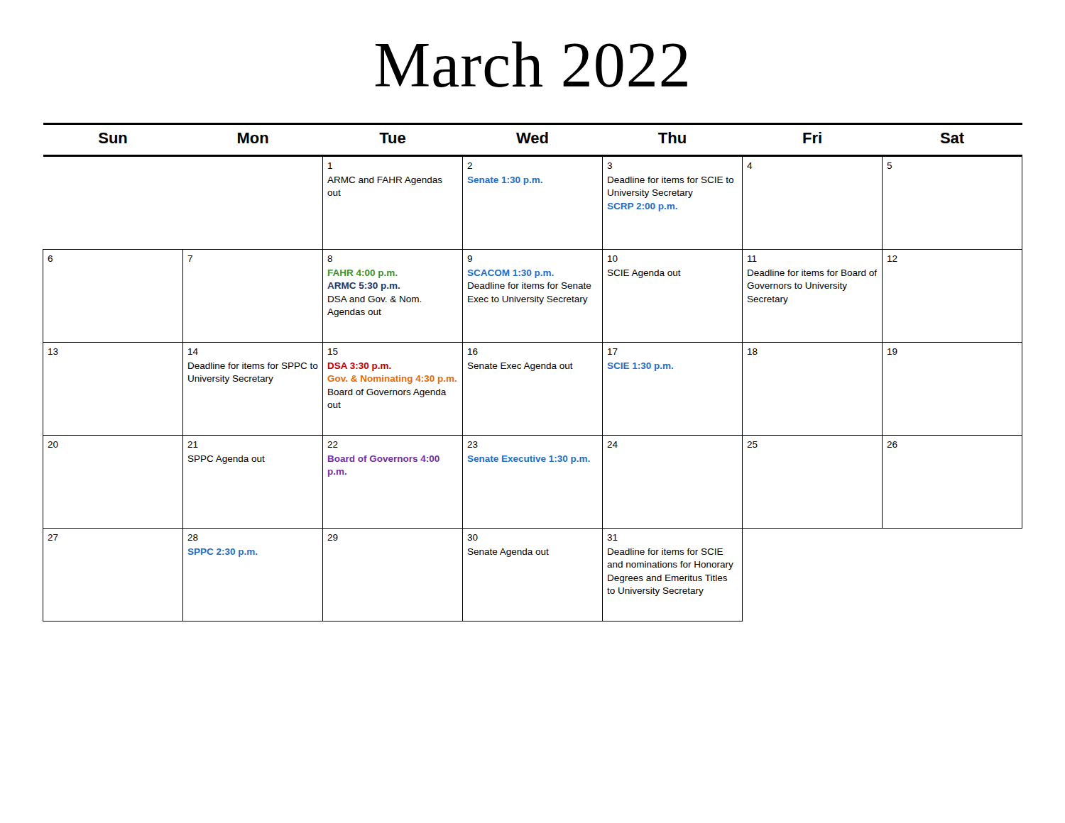March 2022
| Sun | Mon | Tue | Wed | Thu | Fri | Sat |
| --- | --- | --- | --- | --- | --- | --- |
| | | 1 ARMC and FAHR Agendas out | 2 Senate 1:30 p.m. | 3 Deadline for items for SCIE to University Secretary SCRP 2:00 p.m. | 4 | 5 |
| 6 | 7 | 8 FAHR 4:00 p.m. ARMC 5:30 p.m. DSA and Gov. & Nom. Agendas out | 9 SCACOM 1:30 p.m. Deadline for items for Senate Exec to University Secretary | 10 SCIE Agenda out | 11 Deadline for items for Board of Governors to University Secretary | 12 |
| 13 | 14 Deadline for items for SPPC to University Secretary | 15 DSA 3:30 p.m. Gov. & Nominating 4:30 p.m. Board of Governors Agenda out | 16 Senate Exec Agenda out | 17 SCIE 1:30 p.m. | 18 | 19 |
| 20 | 21 SPPC Agenda out | 22 Board of Governors 4:00 p.m. | 23 Senate Executive 1:30 p.m. | 24 | 25 | 26 |
| 27 | 28 SPPC 2:30 p.m. | 29 | 30 Senate Agenda out | 31 Deadline for items for SCIE and nominations for Honorary Degrees and Emeritus Titles to University Secretary | | |